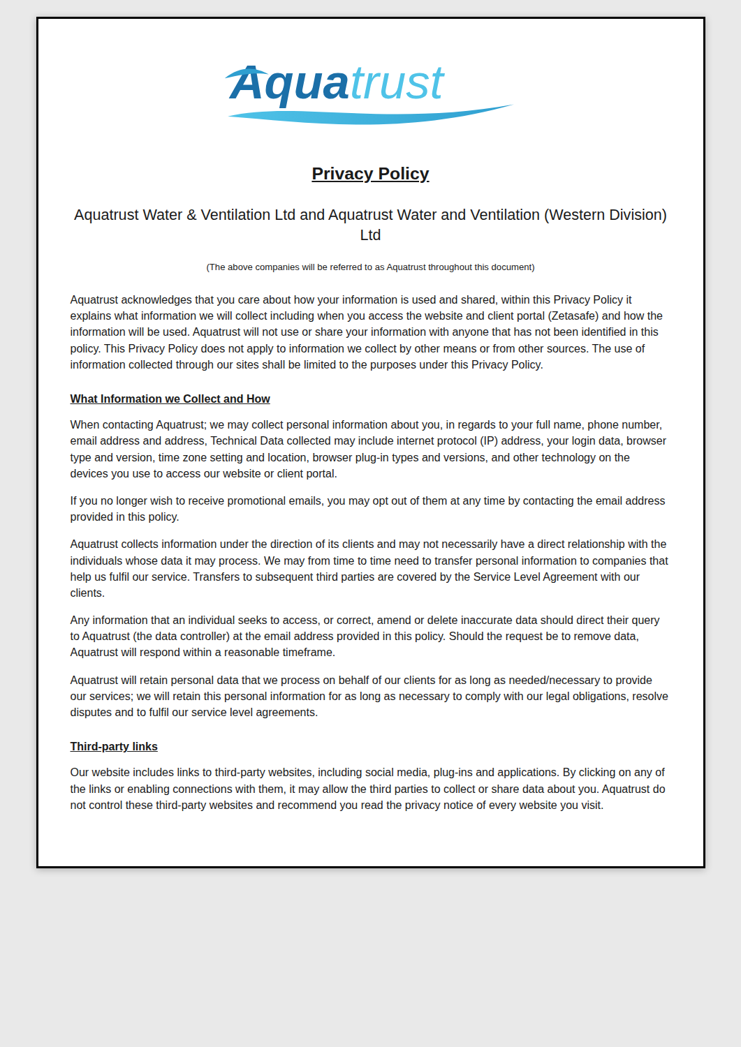Aquatrust Aqua trust
Privacy Policy
Aquatrust Water & Ventilation Ltd and Aquatrust Water and Ventilation (Western Division) Ltd
(The above companies will be referred to as Aquatrust throughout this document)
Aquatrust acknowledges that you care about how your information is used and shared, within this Privacy Policy it explains what information we will collect including when you access the website and client portal (Zetasafe) and how the information will be used. Aquatrust will not use or share your information with anyone that has not been identified in this policy. This Privacy Policy does not apply to information we collect by other means or from other sources. The use of information collected through our sites shall be limited to the purposes under this Privacy Policy.
What Information we Collect and How
When contacting Aquatrust; we may collect personal information about you, in regards to your full name, phone number, email address and address, Technical Data collected may include internet protocol (IP) address, your login data, browser type and version, time zone setting and location, browser plug-in types and versions, and other technology on the devices you use to access our website or client portal.
If you no longer wish to receive promotional emails, you may opt out of them at any time by contacting the email address provided in this policy.
Aquatrust collects information under the direction of its clients and may not necessarily have a direct relationship with the individuals whose data it may process. We may from time to time need to transfer personal information to companies that help us fulfil our service. Transfers to subsequent third parties are covered by the Service Level Agreement with our clients.
Any information that an individual seeks to access, or correct, amend or delete inaccurate data should direct their query to Aquatrust (the data controller) at the email address provided in this policy. Should the request be to remove data, Aquatrust will respond within a reasonable timeframe.
Aquatrust will retain personal data that we process on behalf of our clients for as long as needed/necessary to provide our services; we will retain this personal information for as long as necessary to comply with our legal obligations, resolve disputes and to fulfil our service level agreements.
Third-party links
Our website includes links to third-party websites, including social media, plug-ins and applications. By clicking on any of the links or enabling connections with them, it may allow the third parties to collect or share data about you. Aquatrust do not control these third-party websites and recommend you read the privacy notice of every website you visit.